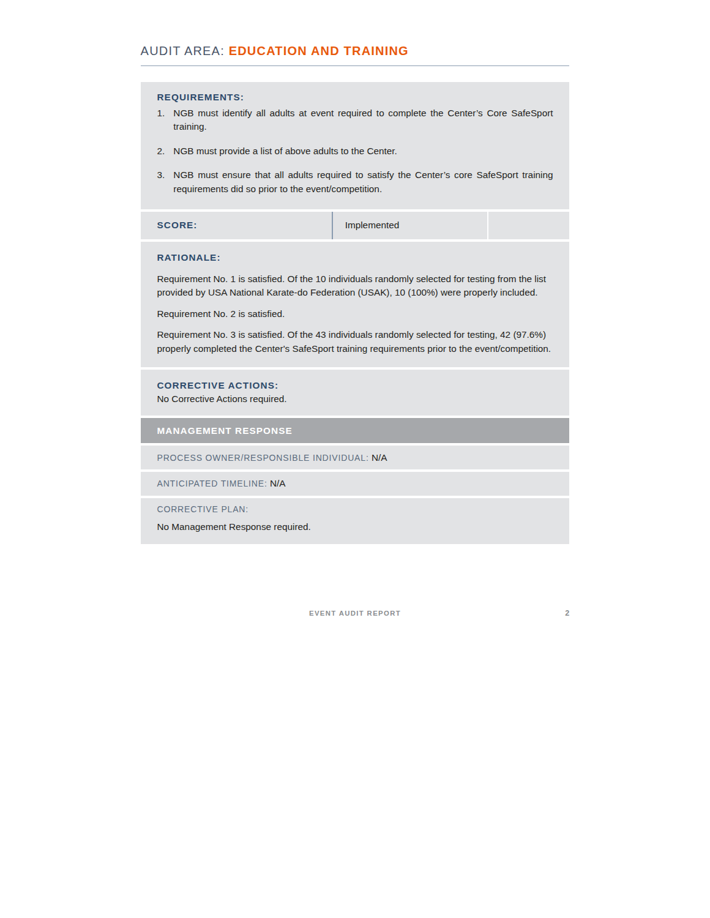AUDIT AREA: EDUCATION AND TRAINING
REQUIREMENTS:
1. NGB must identify all adults at event required to complete the Center’s Core SafeSport training.
2. NGB must provide a list of above adults to the Center.
3. NGB must ensure that all adults required to satisfy the Center’s core SafeSport training requirements did so prior to the event/competition.
SCORE:
Implemented
RATIONALE:
Requirement No. 1 is satisfied. Of the 10 individuals randomly selected for testing from the list provided by USA National Karate-do Federation (USAK), 10 (100%) were properly included.
Requirement No. 2 is satisfied.
Requirement No. 3 is satisfied. Of the 43 individuals randomly selected for testing, 42 (97.6%) properly completed the Center's SafeSport training requirements prior to the event/competition.
CORRECTIVE ACTIONS:
No Corrective Actions required.
MANAGEMENT RESPONSE
PROCESS OWNER/RESPONSIBLE INDIVIDUAL: N/A
ANTICIPATED TIMELINE: N/A
CORRECTIVE PLAN:
No Management Response required.
EVENT AUDIT REPORT 2